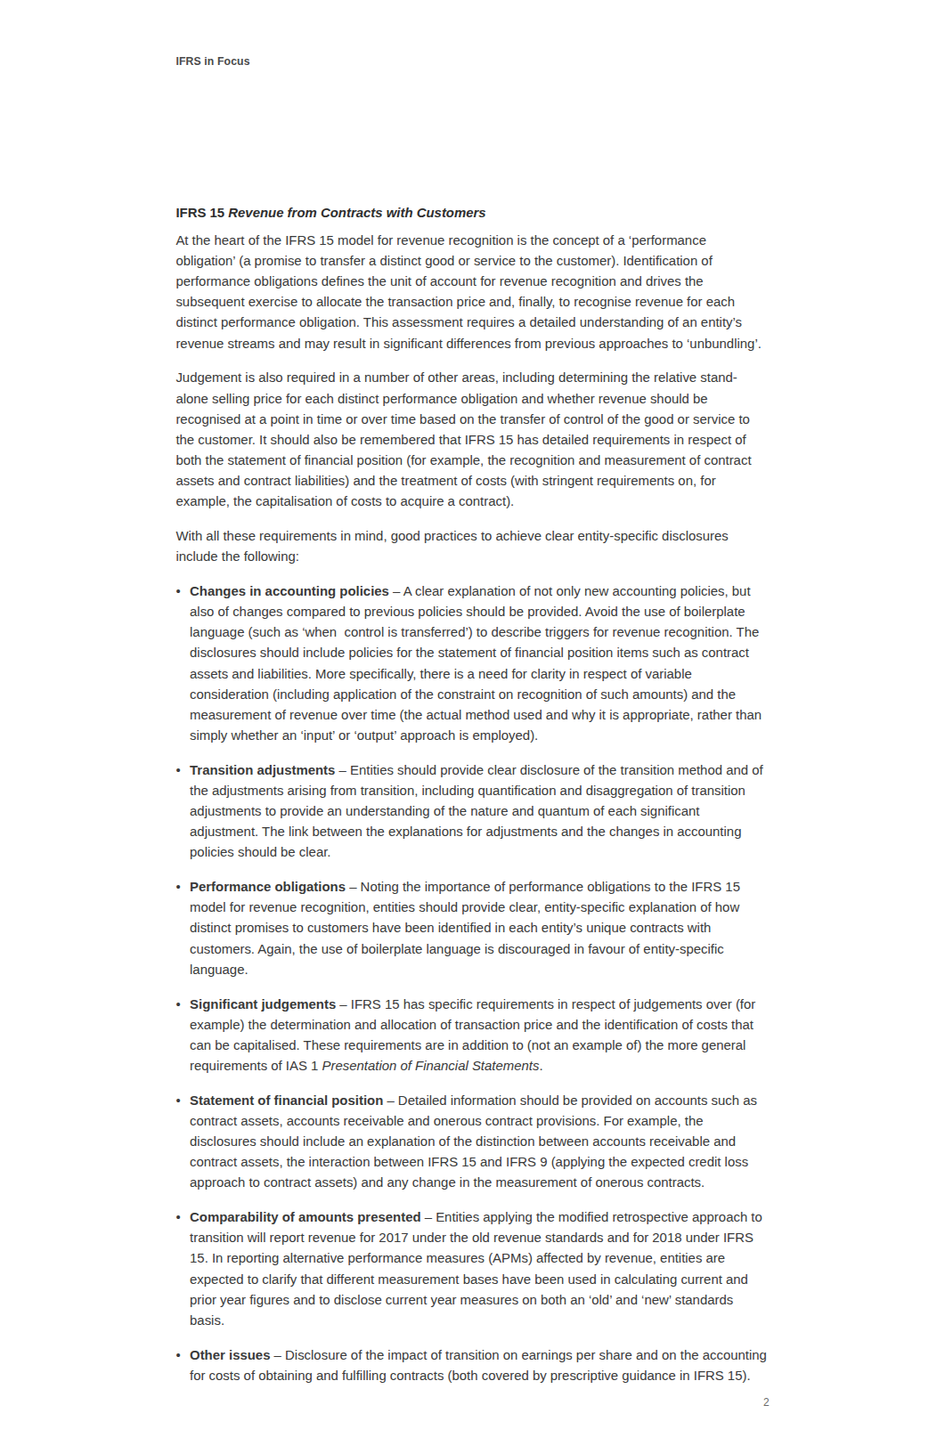IFRS in Focus
IFRS 15 Revenue from Contracts with Customers
At the heart of the IFRS 15 model for revenue recognition is the concept of a ‘performance obligation’ (a promise to transfer a distinct good or service to the customer). Identification of performance obligations defines the unit of account for revenue recognition and drives the subsequent exercise to allocate the transaction price and, finally, to recognise revenue for each distinct performance obligation. This assessment requires a detailed understanding of an entity’s revenue streams and may result in significant differences from previous approaches to ‘unbundling’.
Judgement is also required in a number of other areas, including determining the relative stand-alone selling price for each distinct performance obligation and whether revenue should be recognised at a point in time or over time based on the transfer of control of the good or service to the customer. It should also be remembered that IFRS 15 has detailed requirements in respect of both the statement of financial position (for example, the recognition and measurement of contract assets and contract liabilities) and the treatment of costs (with stringent requirements on, for example, the capitalisation of costs to acquire a contract).
With all these requirements in mind, good practices to achieve clear entity-specific disclosures include the following:
Changes in accounting policies – A clear explanation of not only new accounting policies, but also of changes compared to previous policies should be provided. Avoid the use of boilerplate language (such as ‘when control is transferred’) to describe triggers for revenue recognition. The disclosures should include policies for the statement of financial position items such as contract assets and liabilities. More specifically, there is a need for clarity in respect of variable consideration (including application of the constraint on recognition of such amounts) and the measurement of revenue over time (the actual method used and why it is appropriate, rather than simply whether an ‘input’ or ‘output’ approach is employed).
Transition adjustments – Entities should provide clear disclosure of the transition method and of the adjustments arising from transition, including quantification and disaggregation of transition adjustments to provide an understanding of the nature and quantum of each significant adjustment. The link between the explanations for adjustments and the changes in accounting policies should be clear.
Performance obligations – Noting the importance of performance obligations to the IFRS 15 model for revenue recognition, entities should provide clear, entity-specific explanation of how distinct promises to customers have been identified in each entity’s unique contracts with customers. Again, the use of boilerplate language is discouraged in favour of entity-specific language.
Significant judgements – IFRS 15 has specific requirements in respect of judgements over (for example) the determination and allocation of transaction price and the identification of costs that can be capitalised. These requirements are in addition to (not an example of) the more general requirements of IAS 1 Presentation of Financial Statements.
Statement of financial position – Detailed information should be provided on accounts such as contract assets, accounts receivable and onerous contract provisions. For example, the disclosures should include an explanation of the distinction between accounts receivable and contract assets, the interaction between IFRS 15 and IFRS 9 (applying the expected credit loss approach to contract assets) and any change in the measurement of onerous contracts.
Comparability of amounts presented – Entities applying the modified retrospective approach to transition will report revenue for 2017 under the old revenue standards and for 2018 under IFRS 15. In reporting alternative performance measures (APMs) affected by revenue, entities are expected to clarify that different measurement bases have been used in calculating current and prior year figures and to disclose current year measures on both an ‘old’ and ‘new’ standards basis.
Other issues – Disclosure of the impact of transition on earnings per share and on the accounting for costs of obtaining and fulfilling contracts (both covered by prescriptive guidance in IFRS 15).
2